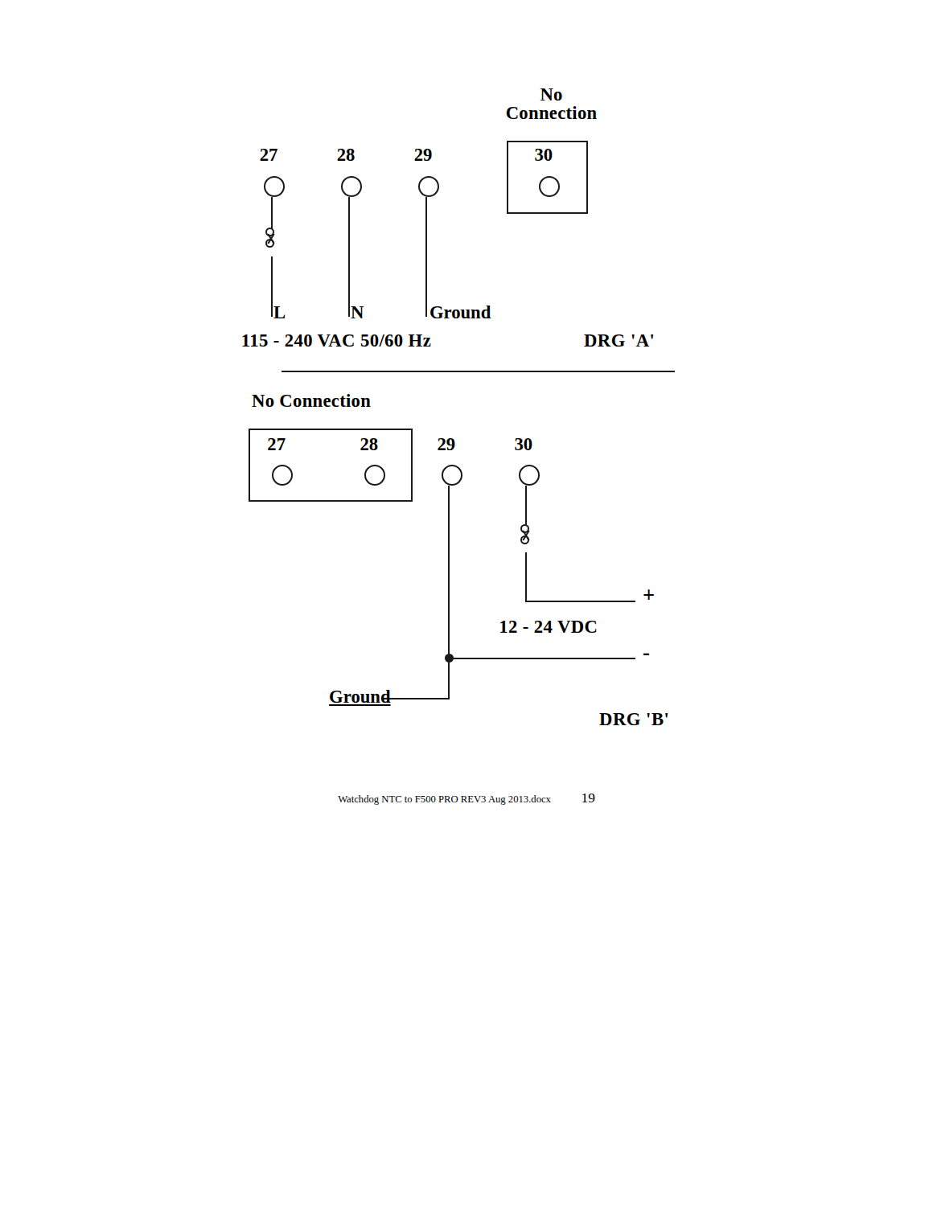No
Connection
27
28
29
30
L
N
Ground
115 - 240 VAC 50/60 Hz
DRG 'A'
No Connection
27
28
29
30
+
12 - 24 VDC
-
Ground
DRG 'B'
Watchdog NTC to F500 PRO REV3 Aug 2013.docx 19